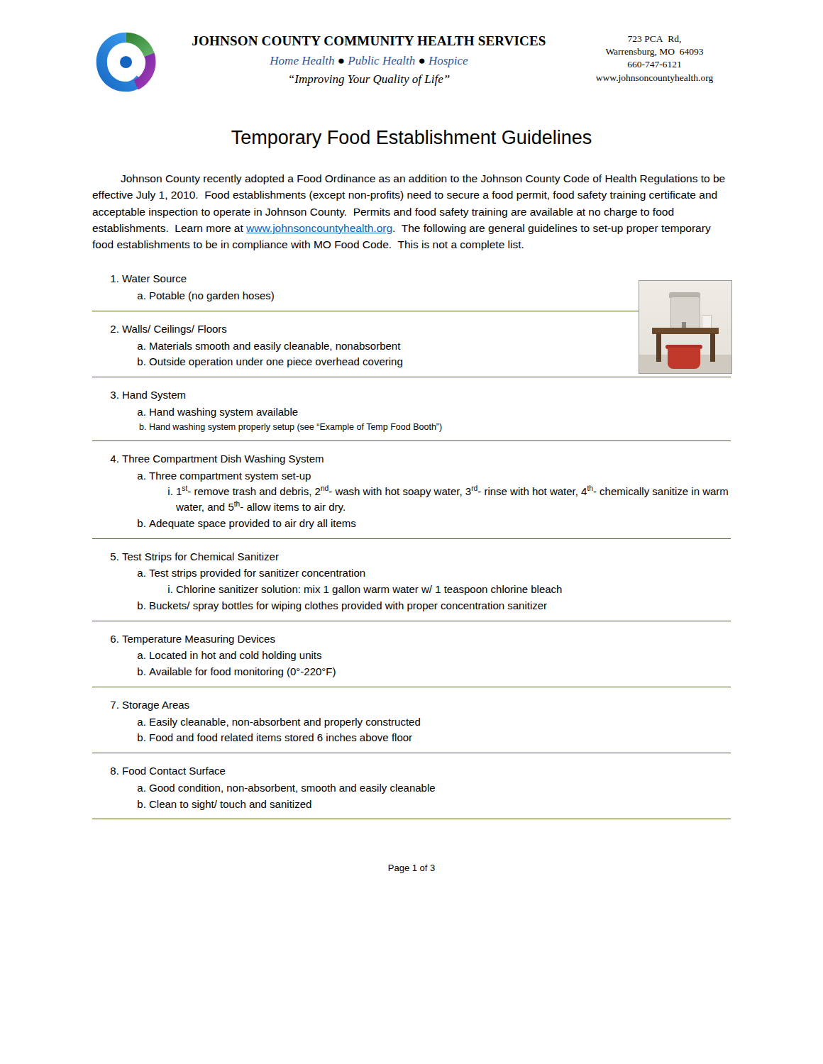JOHNSON COUNTY COMMUNITY HEALTH SERVICES
Home Health ● Public Health ● Hospice
“Improving Your Quality of Life”
723 PCA Rd,
Warrensburg, MO 64093
660-747-6121
www.johnsoncountyhealth.org
Temporary Food Establishment Guidelines
Johnson County recently adopted a Food Ordinance as an addition to the Johnson County Code of Health Regulations to be effective July 1, 2010. Food establishments (except non-profits) need to secure a food permit, food safety training certificate and acceptable inspection to operate in Johnson County. Permits and food safety training are available at no charge to food establishments. Learn more at www.johnsoncountyhealth.org. The following are general guidelines to set-up proper temporary food establishments to be in compliance with MO Food Code. This is not a complete list.
Water Source
Potable (no garden hoses)
Walls/ Ceilings/ Floors
Materials smooth and easily cleanable, nonabsorbent
Outside operation under one piece overhead covering
Hand System
Hand washing system available
Hand washing system properly setup (see “Example of Temp Food Booth”)
Three Compartment Dish Washing System
Three compartment system set-up
1st- remove trash and debris, 2nd- wash with hot soapy water, 3rd- rinse with hot water, 4th- chemically sanitize in warm water, and 5th- allow items to air dry.
Adequate space provided to air dry all items
Test Strips for Chemical Sanitizer
Test strips provided for sanitizer concentration
Chlorine sanitizer solution: mix 1 gallon warm water w/ 1 teaspoon chlorine bleach
Buckets/ spray bottles for wiping clothes provided with proper concentration sanitizer
Temperature Measuring Devices
Located in hot and cold holding units
Available for food monitoring (0°-220°F)
Storage Areas
Easily cleanable, non-absorbent and properly constructed
Food and food related items stored 6 inches above floor
Food Contact Surface
Good condition, non-absorbent, smooth and easily cleanable
Clean to sight/ touch and sanitized
Page 1 of 3